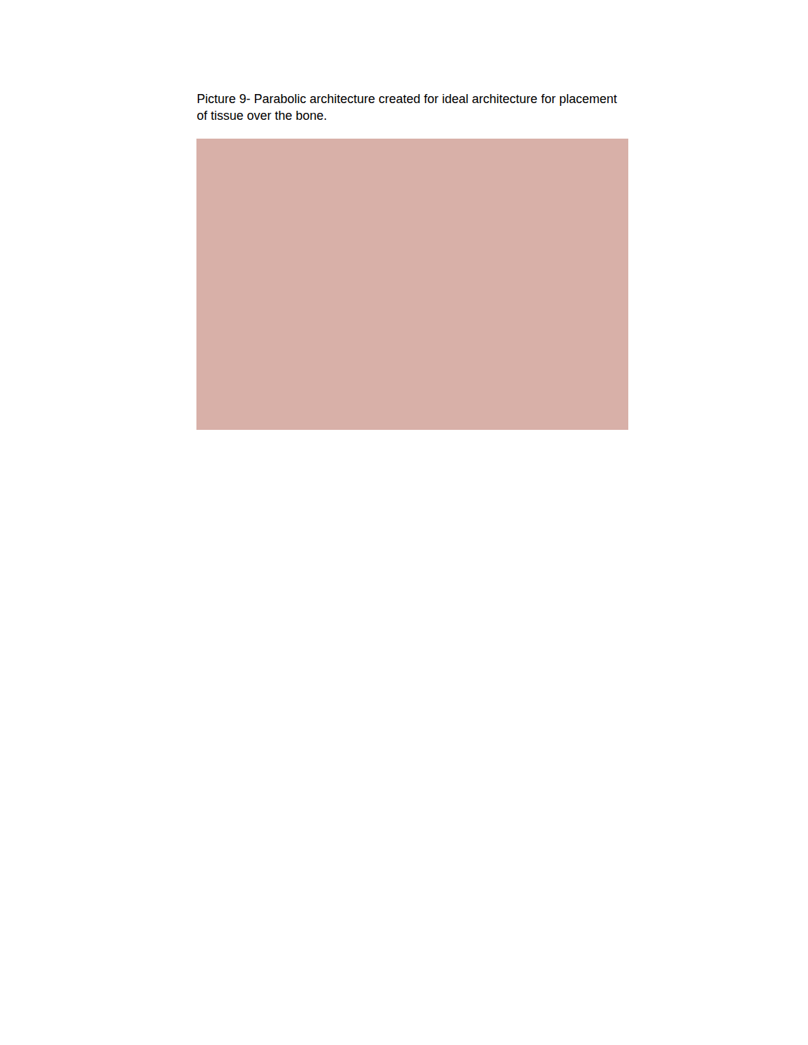Picture 9- Parabolic architecture created for ideal architecture for placement of tissue over the bone.